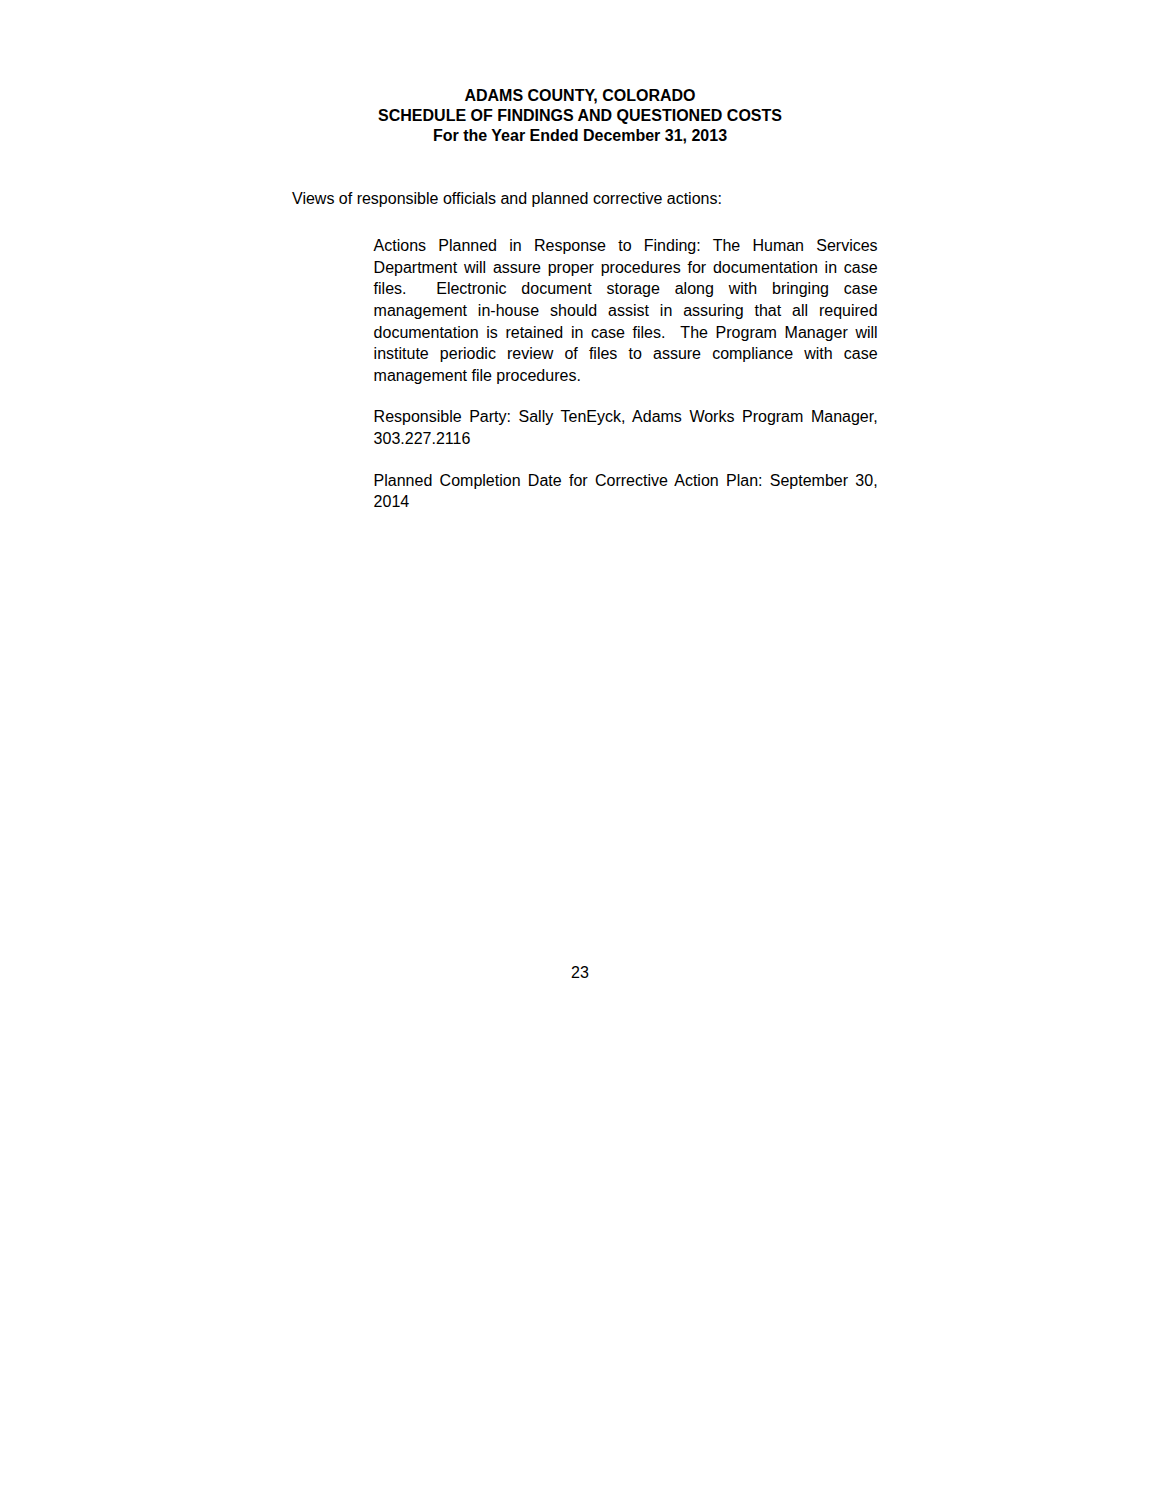ADAMS COUNTY, COLORADO
SCHEDULE OF FINDINGS AND QUESTIONED COSTS
For the Year Ended December 31, 2013
Views of responsible officials and planned corrective actions:
Actions Planned in Response to Finding: The Human Services Department will assure proper procedures for documentation in case files. Electronic document storage along with bringing case management in-house should assist in assuring that all required documentation is retained in case files. The Program Manager will institute periodic review of files to assure compliance with case management file procedures.
Responsible Party: Sally TenEyck, Adams Works Program Manager, 303.227.2116
Planned Completion Date for Corrective Action Plan: September 30, 2014
23